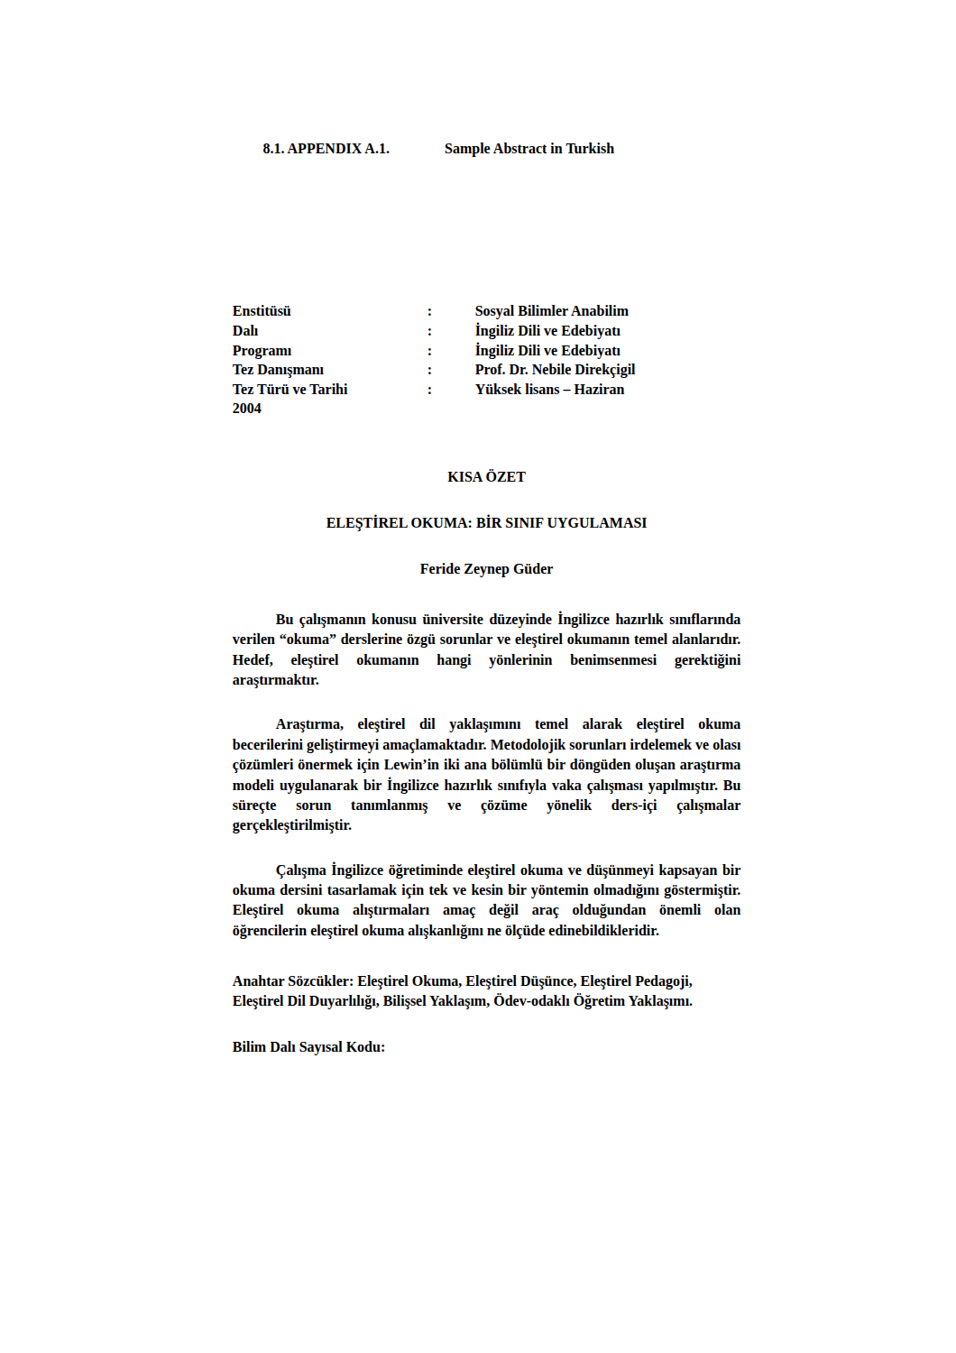8.1. APPENDIX A.1. Sample Abstract in Turkish
| Enstitüsü | : | Sosyal Bilimler Anabilim |
| Dalı | : | İngiliz Dili ve Edebiyatı |
| Programı | : | İngiliz Dili ve Edebiyatı |
| Tez Danışmanı | : | Prof. Dr. Nebile Direkçigil |
| Tez Türü ve Tarihi | : | Yüksek lisans – Haziran |
2004
KISA ÖZET
ELEŞTİREL OKUMA: BİR SINIF UYGULAMASI
Feride Zeynep Güder
Bu çalışmanın konusu üniversite düzeyinde İngilizce hazırlık sınıflarında verilen “okuma” derslerine özgü sorunlar ve eleştirel okumanın temel alanlarıdır. Hedef, eleştirel okumanın hangi yönlerinin benimsenmesi gerektiğini araştırmaktır.
Araştırma, eleştirel dil yaklaşımını temel alarak eleştirel okuma becerilerini geliştirmeyi amaçlamaktadır. Metodolojik sorunları irdelemek ve olası çözümleri önermek için Lewin’in iki ana bölümlü bir döngüden oluşan araştırma modeli uygulanarak bir İngilizce hazırlık sınıfıyla vaka çalışması yapılmıştır. Bu süreçte sorun tanımlanmış ve çözüme yönelik ders-içi çalışmalar gerçekleştirilmiştir.
Çalışma İngilizce öğretiminde eleştirel okuma ve düşünmeyi kapsayan bir okuma dersini tasarlamak için tek ve kesin bir yöntemin olmadığını göstermiştir. Eleştirel okuma alıştırmaları amaç değil araç olduğundan önemli olan öğrencilerin eleştirel okuma alışkanlığını ne ölçüde edinebildikleridir.
Anahtar Sözcükler: Eleştirel Okuma, Eleştirel Düşünce, Eleştirel Pedagoji, Eleştirel Dil Duyarlılığı, Bilişsel Yaklaşım, Ödev-odaklı Öğretim Yaklaşımı.
Bilim Dalı Sayısal Kodu: